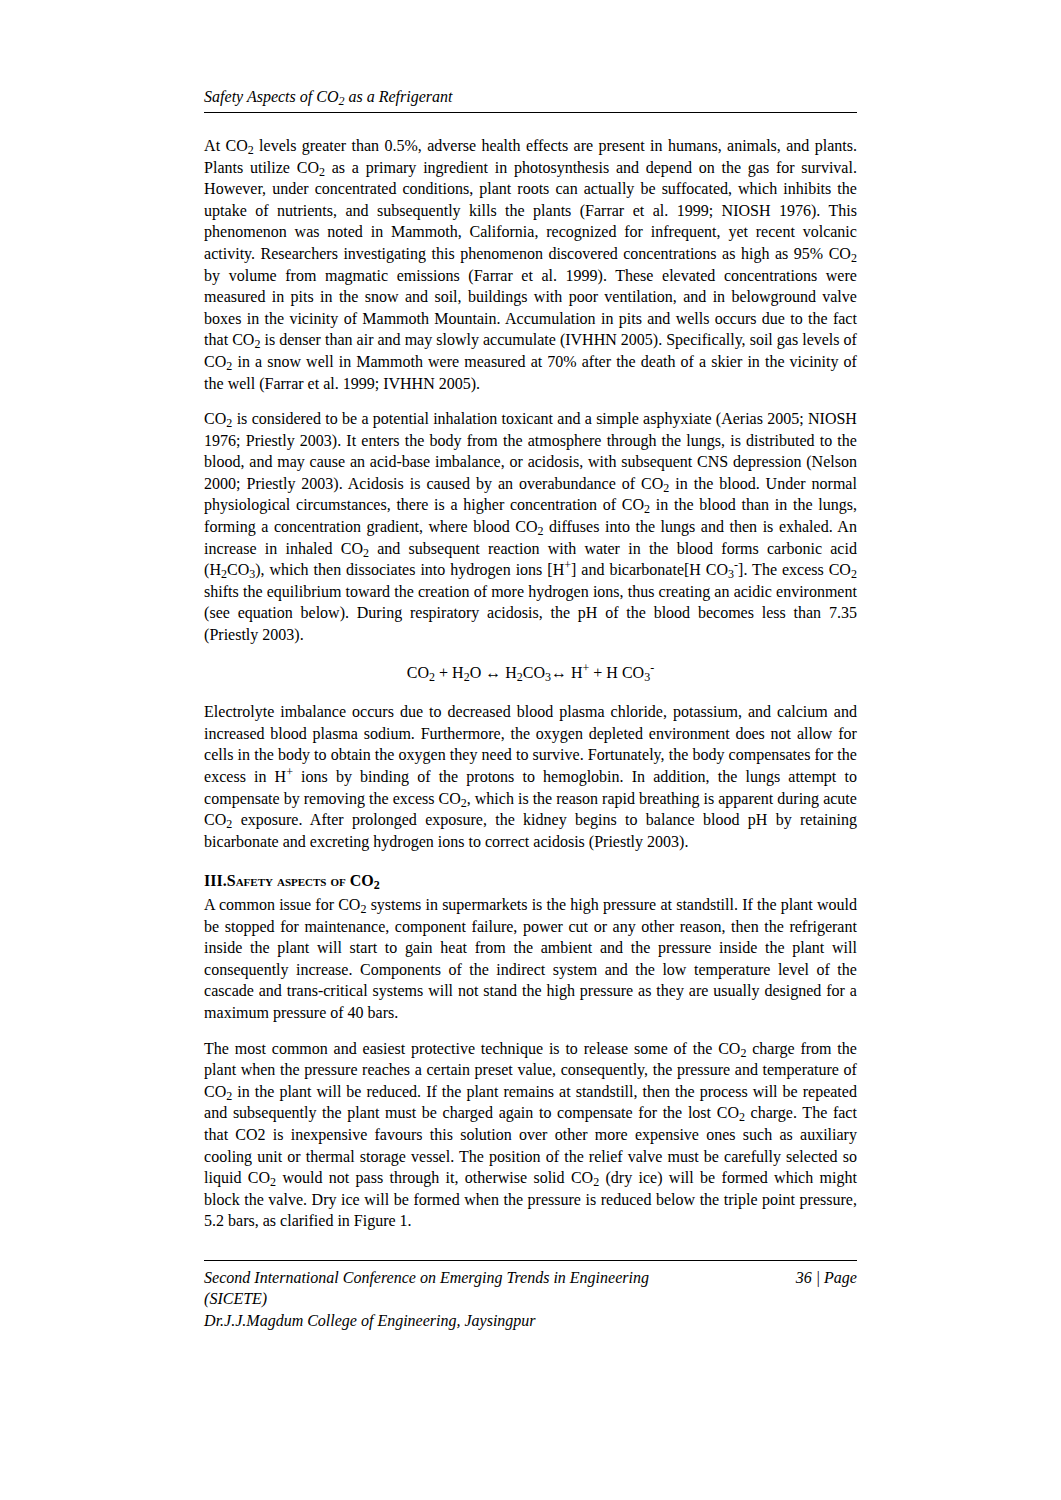Safety Aspects of CO2 as a Refrigerant
At CO2 levels greater than 0.5%, adverse health effects are present in humans, animals, and plants. Plants utilize CO2 as a primary ingredient in photosynthesis and depend on the gas for survival. However, under concentrated conditions, plant roots can actually be suffocated, which inhibits the uptake of nutrients, and subsequently kills the plants (Farrar et al. 1999; NIOSH 1976). This phenomenon was noted in Mammoth, California, recognized for infrequent, yet recent volcanic activity. Researchers investigating this phenomenon discovered concentrations as high as 95% CO2 by volume from magmatic emissions (Farrar et al. 1999). These elevated concentrations were measured in pits in the snow and soil, buildings with poor ventilation, and in belowground valve boxes in the vicinity of Mammoth Mountain. Accumulation in pits and wells occurs due to the fact that CO2 is denser than air and may slowly accumulate (IVHHN 2005). Specifically, soil gas levels of CO2 in a snow well in Mammoth were measured at 70% after the death of a skier in the vicinity of the well (Farrar et al. 1999; IVHHN 2005).
CO2 is considered to be a potential inhalation toxicant and a simple asphyxiate (Aerias 2005; NIOSH 1976; Priestly 2003). It enters the body from the atmosphere through the lungs, is distributed to the blood, and may cause an acid-base imbalance, or acidosis, with subsequent CNS depression (Nelson 2000; Priestly 2003). Acidosis is caused by an overabundance of CO2 in the blood. Under normal physiological circumstances, there is a higher concentration of CO2 in the blood than in the lungs, forming a concentration gradient, where blood CO2 diffuses into the lungs and then is exhaled. An increase in inhaled CO2 and subsequent reaction with water in the blood forms carbonic acid (H2CO3), which then dissociates into hydrogen ions [H+] and bicarbonate[H CO3-]. The excess CO2 shifts the equilibrium toward the creation of more hydrogen ions, thus creating an acidic environment (see equation below). During respiratory acidosis, the pH of the blood becomes less than 7.35 (Priestly 2003).
CO2 + H2O ↔ H2CO3↔ H+ + H CO3-
Electrolyte imbalance occurs due to decreased blood plasma chloride, potassium, and calcium and increased blood plasma sodium. Furthermore, the oxygen depleted environment does not allow for cells in the body to obtain the oxygen they need to survive. Fortunately, the body compensates for the excess in H+ ions by binding of the protons to hemoglobin. In addition, the lungs attempt to compensate by removing the excess CO2, which is the reason rapid breathing is apparent during acute CO2 exposure. After prolonged exposure, the kidney begins to balance blood pH by retaining bicarbonate and excreting hydrogen ions to correct acidosis (Priestly 2003).
III.Safety aspects of CO2
A common issue for CO2 systems in supermarkets is the high pressure at standstill. If the plant would be stopped for maintenance, component failure, power cut or any other reason, then the refrigerant inside the plant will start to gain heat from the ambient and the pressure inside the plant will consequently increase. Components of the indirect system and the low temperature level of the cascade and trans-critical systems will not stand the high pressure as they are usually designed for a maximum pressure of 40 bars.
The most common and easiest protective technique is to release some of the CO2 charge from the plant when the pressure reaches a certain preset value, consequently, the pressure and temperature of CO2 in the plant will be reduced. If the plant remains at standstill, then the process will be repeated and subsequently the plant must be charged again to compensate for the lost CO2 charge. The fact that CO2 is inexpensive favours this solution over other more expensive ones such as auxiliary cooling unit or thermal storage vessel. The position of the relief valve must be carefully selected so liquid CO2 would not pass through it, otherwise solid CO2 (dry ice) will be formed which might block the valve. Dry ice will be formed when the pressure is reduced below the triple point pressure, 5.2 bars, as clarified in Figure 1.
Second International Conference on Emerging Trends in Engineering (SICETE) Dr.J.J.Magdum College of Engineering, Jaysingpur
36 | Page